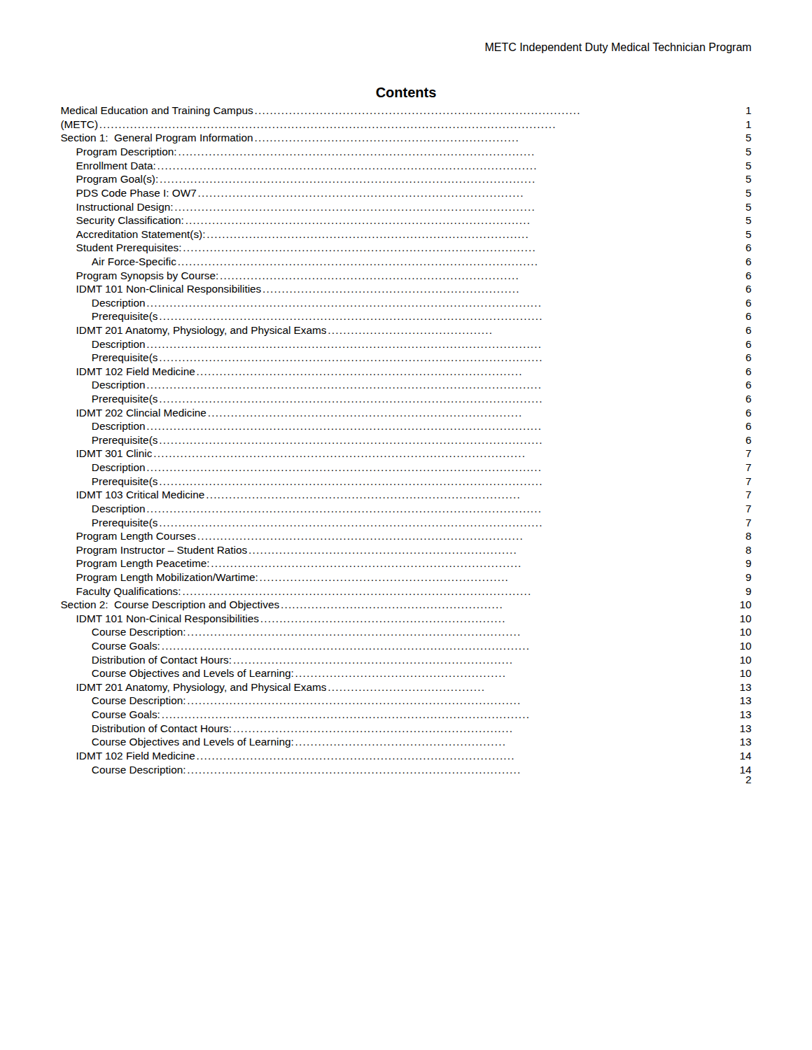METC Independent Duty Medical Technician Program
Contents
Medical Education and Training Campus..................................................................................... 1
(METC)....................................................................................................................... 1
Section 1: General Program Information..................................................................... 5
Program Description:............................................................................................. 5
Enrollment Data:................................................................................................... 5
Program Goal(s):.................................................................................................. 5
PDS Code Phase I: OW7..................................................................................... 5
Instructional Design:.............................................................................................. 5
Security Classification:.......................................................................................... 5
Accreditation Statement(s):.................................................................................... 5
Student Prerequisites:............................................................................................ 6
Air Force-Specific.............................................................................................. 6
Program Synopsis by Course:.............................................................................. 6
IDMT 101 Non-Clinical Responsibilities................................................................... 6
Description....................................................................................................... 6
Prerequisite(s.................................................................................................... 6
IDMT 201 Anatomy, Physiology, and Physical Exams........................................... 6
Description....................................................................................................... 6
Prerequisite(s.................................................................................................... 6
IDMT 102 Field Medicine..................................................................................... 6
Description....................................................................................................... 6
Prerequisite(s.................................................................................................... 6
IDMT 202 Clincial Medicine.................................................................................. 6
Description....................................................................................................... 6
Prerequisite(s.................................................................................................... 6
IDMT 301 Clinic................................................................................................. 7
Description....................................................................................................... 7
Prerequisite(s.................................................................................................... 7
IDMT 103 Critical Medicine.................................................................................. 7
Description....................................................................................................... 7
Prerequisite(s.................................................................................................... 7
Program Length Courses..................................................................................... 8
Program Instructor – Student Ratios...................................................................... 8
Program Length Peacetime:................................................................................. 9
Program Length Mobilization/Wartime:................................................................. 9
Faculty Qualifications:........................................................................................... 9
Section 2: Course Description and Objectives.......................................................... 10
IDMT 101 Non-Cinical Responsibilities................................................................ 10
Course Description:....................................................................................... 10
Course Goals:................................................................................................ 10
Distribution of Contact Hours:......................................................................... 10
Course Objectives and Levels of Learning:....................................................... 10
IDMT 201 Anatomy, Physiology, and Physical Exams......................................... 13
Course Description:....................................................................................... 13
Course Goals:................................................................................................ 13
Distribution of Contact Hours:......................................................................... 13
Course Objectives and Levels of Learning:....................................................... 13
IDMT 102 Field Medicine................................................................................... 14
Course Description:....................................................................................... 14
2